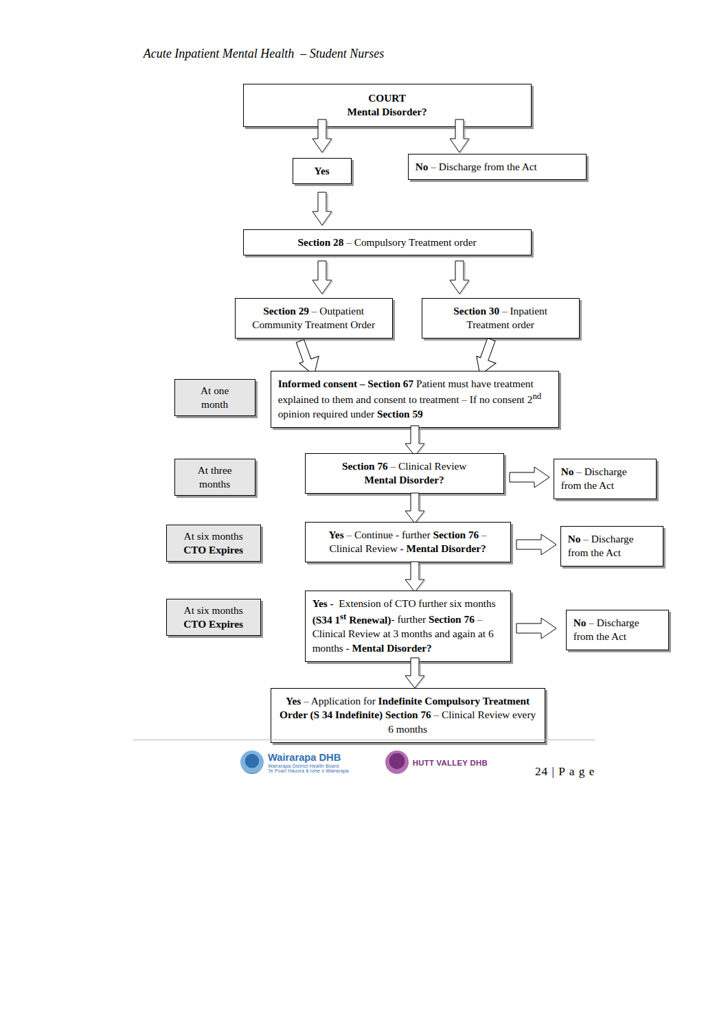Acute Inpatient Mental Health – Student Nurses
COURT
Mental Disorder?
Yes
No – Discharge from the Act
Section 28 – Compulsory Treatment order
Section 29 – Outpatient
Community Treatment Order
Section 30 – Inpatient
Treatment order
At one
month
Informed consent – Section 67 Patient must have treatment explained to them and consent to treatment – If no consent 2nd opinion required under Section 59
At three
months
Section 76 – Clinical Review
Mental Disorder?
No – Discharge from the Act
At six months
CTO Expires
Yes – Continue - further Section 76 – Clinical Review - Mental Disorder?
No – Discharge from the Act
At six months
CTO Expires
Yes - Extension of CTO further six months (S34 1st Renewal)- further Section 76 – Clinical Review at 3 months and again at 6 months - Mental Disorder?
No – Discharge from the Act
Yes – Application for Indefinite Compulsory Treatment Order (S 34 Indefinite) Section 76 – Clinical Review every 6 months
Wairarapa DHB Wairarapa District Health Board Te Poari Hauora ā rohe o Wairarapa
HUTT VALLEY DHB
24 | P a g e